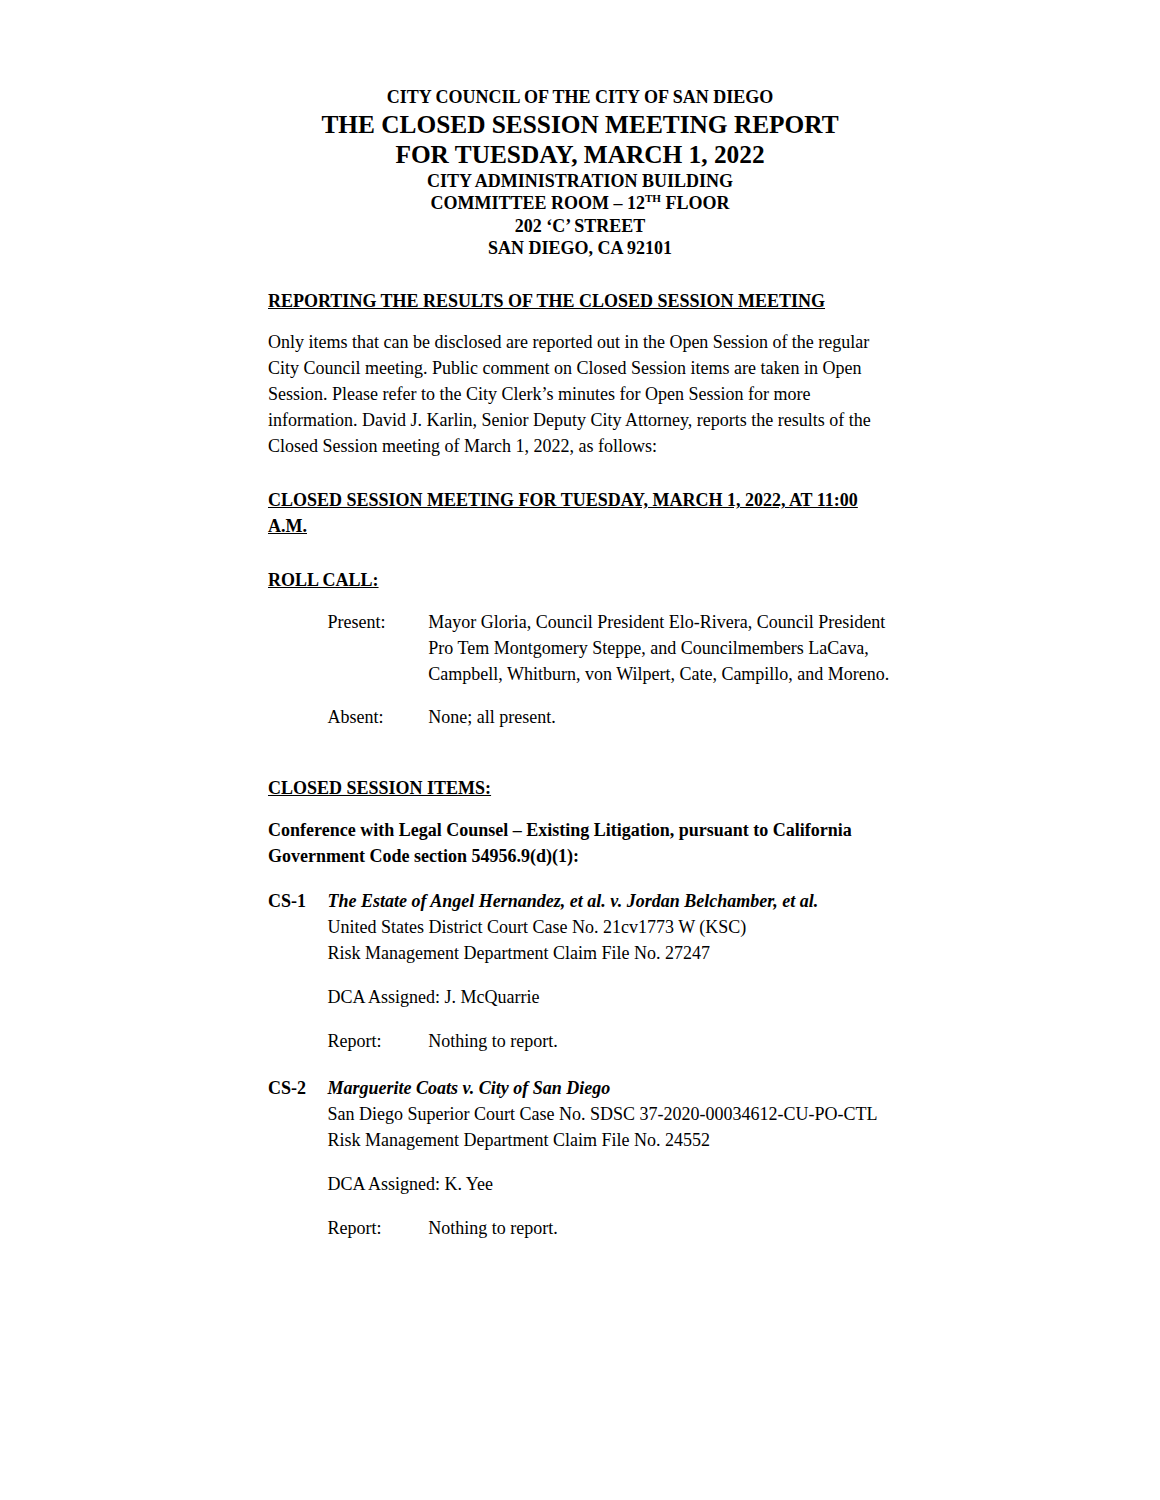CITY COUNCIL OF THE CITY OF SAN DIEGO
THE CLOSED SESSION MEETING REPORT
FOR TUESDAY, MARCH 1, 2022
CITY ADMINISTRATION BUILDING
COMMITTEE ROOM – 12TH FLOOR
202 ‘C’ STREET
SAN DIEGO, CA 92101
REPORTING THE RESULTS OF THE CLOSED SESSION MEETING
Only items that can be disclosed are reported out in the Open Session of the regular City Council meeting. Public comment on Closed Session items are taken in Open Session. Please refer to the City Clerk’s minutes for Open Session for more information. David J. Karlin, Senior Deputy City Attorney, reports the results of the Closed Session meeting of March 1, 2022, as follows:
CLOSED SESSION MEETING FOR TUESDAY, MARCH 1, 2022, AT 11:00 A.M.
ROLL CALL:
| Present: | Mayor Gloria, Council President Elo-Rivera, Council President Pro Tem Montgomery Steppe, and Councilmembers LaCava, Campbell, Whitburn, von Wilpert, Cate, Campillo, and Moreno. |
| Absent: | None; all present. |
CLOSED SESSION ITEMS:
Conference with Legal Counsel – Existing Litigation, pursuant to California Government Code section 54956.9(d)(1):
| CS-1 | The Estate of Angel Hernandez, et al. v. Jordan Belchamber, et al. United States District Court Case No. 21cv1773 W (KSC) Risk Management Department Claim File No. 27247 DCA Assigned: J. McQuarrie Report: Nothing to report. |
| CS-2 | Marguerite Coats v. City of San Diego San Diego Superior Court Case No. SDSC 37-2020-00034612-CU-PO-CTL Risk Management Department Claim File No. 24552 DCA Assigned: K. Yee Report: Nothing to report. |